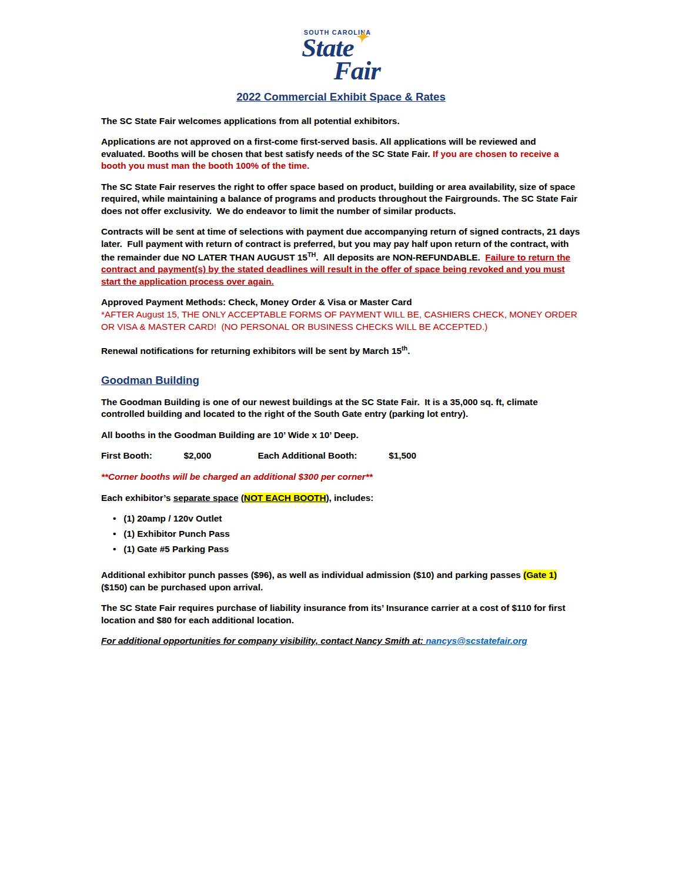SOUTH CAROLINA
State✦
Fair
2022 Commercial Exhibit Space & Rates
The SC State Fair welcomes applications from all potential exhibitors.
Applications are not approved on a first-come first-served basis. All applications will be reviewed and evaluated. Booths will be chosen that best satisfy needs of the SC State Fair. If you are chosen to receive a booth you must man the booth 100% of the time.
The SC State Fair reserves the right to offer space based on product, building or area availability, size of space required, while maintaining a balance of programs and products throughout the Fairgrounds. The SC State Fair does not offer exclusivity. We do endeavor to limit the number of similar products.
Contracts will be sent at time of selections with payment due accompanying return of signed contracts, 21 days later. Full payment with return of contract is preferred, but you may pay half upon return of the contract, with the remainder due NO LATER THAN AUGUST 15TH. All deposits are NON-REFUNDABLE. Failure to return the contract and payment(s) by the stated deadlines will result in the offer of space being revoked and you must start the application process over again.
Approved Payment Methods: Check, Money Order & Visa or Master Card
*AFTER August 15, THE ONLY ACCEPTABLE FORMS OF PAYMENT WILL BE, CASHIERS CHECK, MONEY ORDER OR VISA & MASTER CARD! (NO PERSONAL OR BUSINESS CHECKS WILL BE ACCEPTED.)
Renewal notifications for returning exhibitors will be sent by March 15th.
Goodman Building
The Goodman Building is one of our newest buildings at the SC State Fair. It is a 35,000 sq. ft, climate controlled building and located to the right of the South Gate entry (parking lot entry).
All booths in the Goodman Building are 10’ Wide x 10’ Deep.
First Booth: $2,000 Each Additional Booth: $1,500
**Corner booths will be charged an additional $300 per corner**
Each exhibitor’s separate space (NOT EACH BOOTH), includes:
(1) 20amp / 120v Outlet
(1) Exhibitor Punch Pass
(1) Gate #5 Parking Pass
Additional exhibitor punch passes ($96), as well as individual admission ($10) and parking passes (Gate 1) ($150) can be purchased upon arrival.
The SC State Fair requires purchase of liability insurance from its’ Insurance carrier at a cost of $110 for first location and $80 for each additional location.
For additional opportunities for company visibility, contact Nancy Smith at: nancys@scstatefair.org